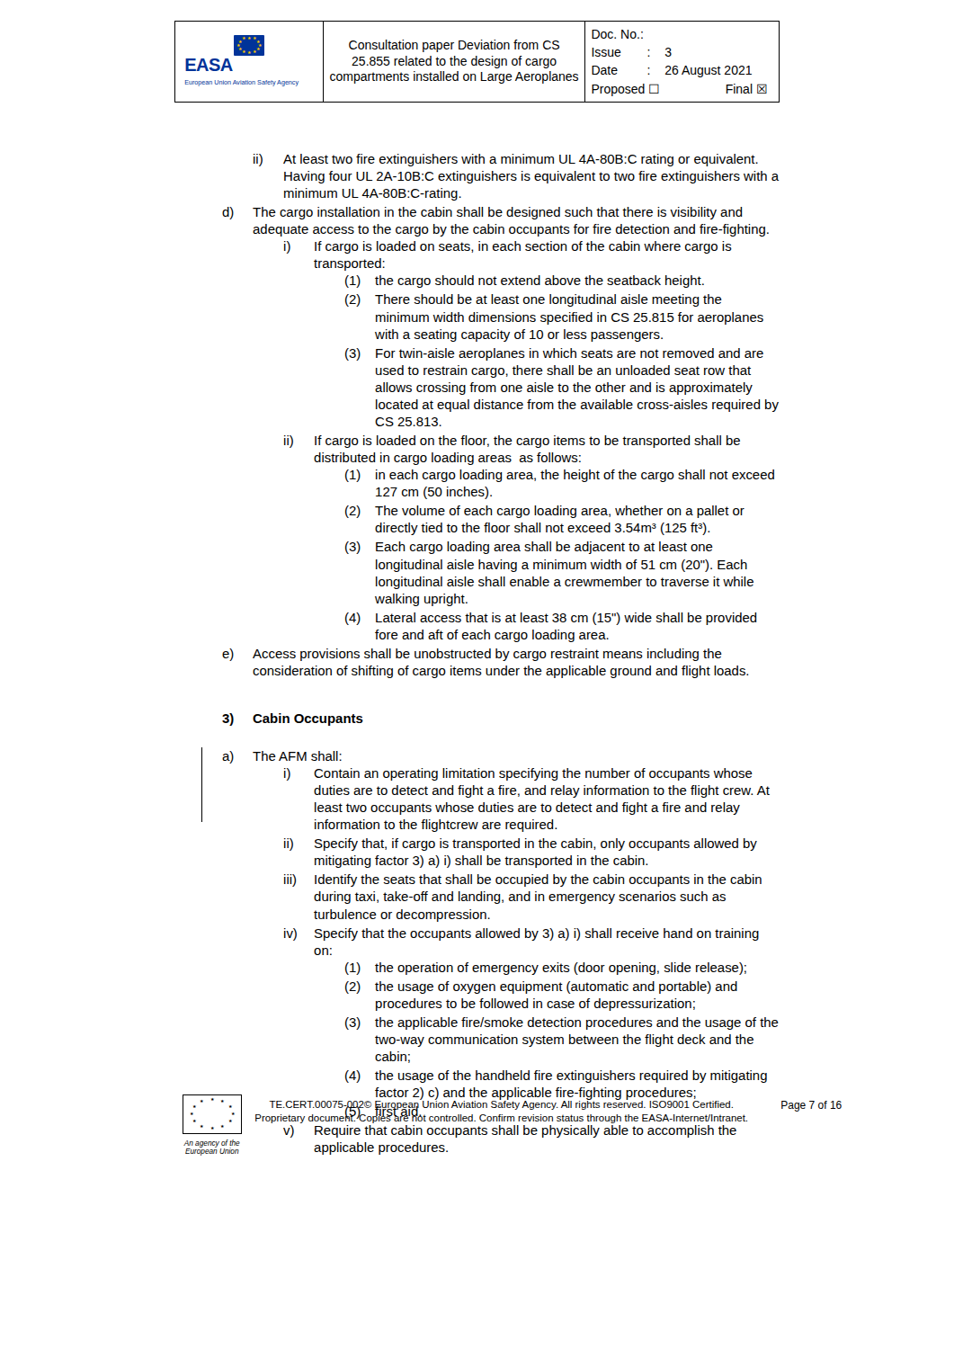| ★ ★ ★ ★ ★ ★ ★ ★ ★ ★ ★ ★ EASA European Union Aviation Safety Agency | Consultation paper Deviation from CS 25.855 related to the design of cargo compartments installed on Large Aeroplanes | Doc. No. : Issue : 3 Date : 26 August 2021 Proposed ☐ Final ☒ |
ii) At least two fire extinguishers with a minimum UL 4A-80B:C rating or equivalent. Having four UL 2A-10B:C extinguishers is equivalent to two fire extinguishers with a minimum UL 4A-80B:C-rating.
d) The cargo installation in the cabin shall be designed such that there is visibility and adequate access to the cargo by the cabin occupants for fire detection and fire-fighting.
i) If cargo is loaded on seats, in each section of the cabin where cargo is transported:
(1) the cargo should not extend above the seatback height.
(2) There should be at least one longitudinal aisle meeting the minimum width dimensions specified in CS 25.815 for aeroplanes with a seating capacity of 10 or less passengers.
(3) For twin-aisle aeroplanes in which seats are not removed and are used to restrain cargo, there shall be an unloaded seat row that allows crossing from one aisle to the other and is approximately located at equal distance from the available cross-aisles required by CS 25.813.
ii) If cargo is loaded on the floor, the cargo items to be transported shall be distributed in cargo loading areas as follows:
(1) in each cargo loading area, the height of the cargo shall not exceed 127 cm (50 inches).
(2) The volume of each cargo loading area, whether on a pallet or directly tied to the floor shall not exceed 3.54m³ (125 ft³).
(3) Each cargo loading area shall be adjacent to at least one longitudinal aisle having a minimum width of 51 cm (20"). Each longitudinal aisle shall enable a crewmember to traverse it while walking upright.
(4) Lateral access that is at least 38 cm (15") wide shall be provided fore and aft of each cargo loading area.
e) Access provisions shall be unobstructed by cargo restraint means including the consideration of shifting of cargo items under the applicable ground and flight loads.
3) Cabin Occupants
a) The AFM shall:
i) Contain an operating limitation specifying the number of occupants whose duties are to detect and fight a fire, and relay information to the flight crew. At least two occupants whose duties are to detect and fight a fire and relay information to the flightcrew are required.
ii) Specify that, if cargo is transported in the cabin, only occupants allowed by mitigating factor 3) a) i) shall be transported in the cabin.
iii) Identify the seats that shall be occupied by the cabin occupants in the cabin during taxi, take-off and landing, and in emergency scenarios such as turbulence or decompression.
iv) Specify that the occupants allowed by 3) a) i) shall receive hand on training on:
(1) the operation of emergency exits (door opening, slide release);
(2) the usage of oxygen equipment (automatic and portable) and procedures to be followed in case of depressurization;
(3) the applicable fire/smoke detection procedures and the usage of the two-way communication system between the flight deck and the cabin;
(4) the usage of the handheld fire extinguishers required by mitigating factor 2) c) and the applicable fire-fighting procedures;
(5) first aid.
v) Require that cabin occupants shall be physically able to accomplish the applicable procedures.
★ ★ ★ ★ ★ ★ ★ ★ ★ ★ ★ ★
An agency of the European Union
TE.CERT.00075-002© European Union Aviation Safety Agency. All rights reserved. ISO9001 Certified.
Proprietary document. Copies are not controlled. Confirm revision status through the EASA-Internet/Intranet.
Page 7 of 16